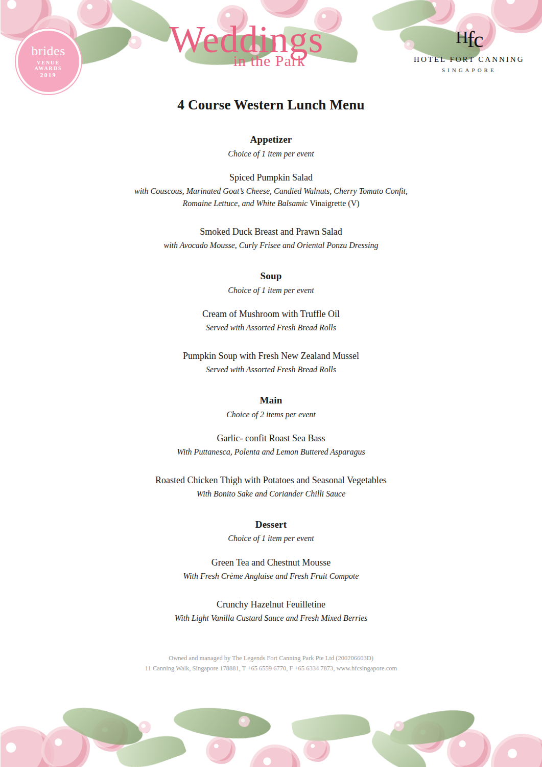brides Venue Awards 2019
Weddingsin the Park
Hfc
Hotel Fort Canning
Singapore
4 Course Western Lunch Menu
Appetizer
Choice of 1 item per event
Spiced Pumpkin Salad
with Couscous, Marinated Goat’s Cheese, Candied Walnuts, Cherry Tomato Confit,
Romaine Lettuce, and White Balsamic Vinaigrette (V)
Smoked Duck Breast and Prawn Salad
with Avocado Mousse, Curly Frisee and Oriental Ponzu Dressing
Soup
Choice of 1 item per event
Cream of Mushroom with Truffle Oil
Served with Assorted Fresh Bread Rolls
Pumpkin Soup with Fresh New Zealand Mussel
Served with Assorted Fresh Bread Rolls
Main
Choice of 2 items per event
Garlic- confit Roast Sea Bass
With Puttanesca, Polenta and Lemon Buttered Asparagus
Roasted Chicken Thigh with Potatoes and Seasonal Vegetables
With Bonito Sake and Coriander Chilli Sauce
Dessert
Choice of 1 item per event
Green Tea and Chestnut Mousse
With Fresh Crème Anglaise and Fresh Fruit Compote
Crunchy Hazelnut Feuilletine
With Light Vanilla Custard Sauce and Fresh Mixed Berries
Owned and managed by The Legends Fort Canning Park Pte Ltd (200206603D)
11 Canning Walk, Singapore 178881, T +65 6559 6770, F +65 6334 7873, www.hfcsingapore.com